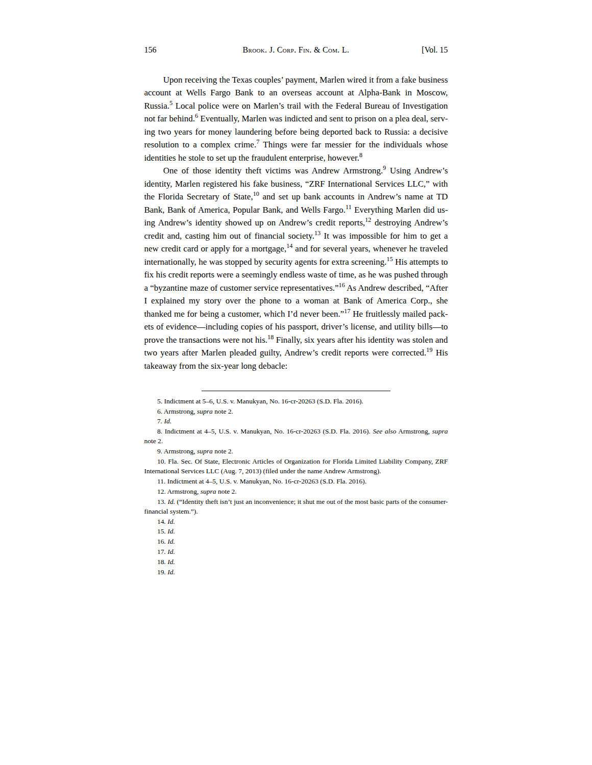156
Brook. J. Corp. Fin. & Com. L.
[Vol. 15
Upon receiving the Texas couples’ payment, Marlen wired it from a fake business account at Wells Fargo Bank to an overseas account at Alpha-Bank in Moscow, Russia.5 Local police were on Marlen’s trail with the Federal Bureau of Investigation not far behind.6 Eventually, Marlen was indicted and sent to prison on a plea deal, serving two years for money laundering before being deported back to Russia: a decisive resolution to a complex crime.7 Things were far messier for the individuals whose identities he stole to set up the fraudulent enterprise, however.8
One of those identity theft victims was Andrew Armstrong.9 Using Andrew’s identity, Marlen registered his fake business, “ZRF International Services LLC,” with the Florida Secretary of State,10 and set up bank accounts in Andrew’s name at TD Bank, Bank of America, Popular Bank, and Wells Fargo.11 Everything Marlen did using Andrew’s identity showed up on Andrew’s credit reports,12 destroying Andrew’s credit and, casting him out of financial society.13 It was impossible for him to get a new credit card or apply for a mortgage,14 and for several years, whenever he traveled internationally, he was stopped by security agents for extra screening.15 His attempts to fix his credit reports were a seemingly endless waste of time, as he was pushed through a “byzantine maze of customer service representatives.”16 As Andrew described, “After I explained my story over the phone to a woman at Bank of America Corp., she thanked me for being a customer, which I’d never been.”17 He fruitlessly mailed packets of evidence—including copies of his passport, driver’s license, and utility bills—to prove the transactions were not his.18 Finally, six years after his identity was stolen and two years after Marlen pleaded guilty, Andrew’s credit reports were corrected.19 His takeaway from the six-year long debacle:
5. Indictment at 5–6, U.S. v. Manukyan, No. 16-cr-20263 (S.D. Fla. 2016).
6. Armstrong, supra note 2.
7. Id.
8. Indictment at 4–5, U.S. v. Manukyan, No. 16-cr-20263 (S.D. Fla. 2016). See also Armstrong, supra note 2.
9. Armstrong, supra note 2.
10. Fla. Sec. Of State, Electronic Articles of Organization for Florida Limited Liability Company, ZRF International Services LLC (Aug. 7, 2013) (filed under the name Andrew Armstrong).
11. Indictment at 4–5, U.S. v. Manukyan, No. 16-cr-20263 (S.D. Fla. 2016).
12. Armstrong, supra note 2.
13. Id. (“Identity theft isn’t just an inconvenience; it shut me out of the most basic parts of the consumer-financial system.”).
14. Id.
15. Id.
16. Id.
17. Id.
18. Id.
19. Id.